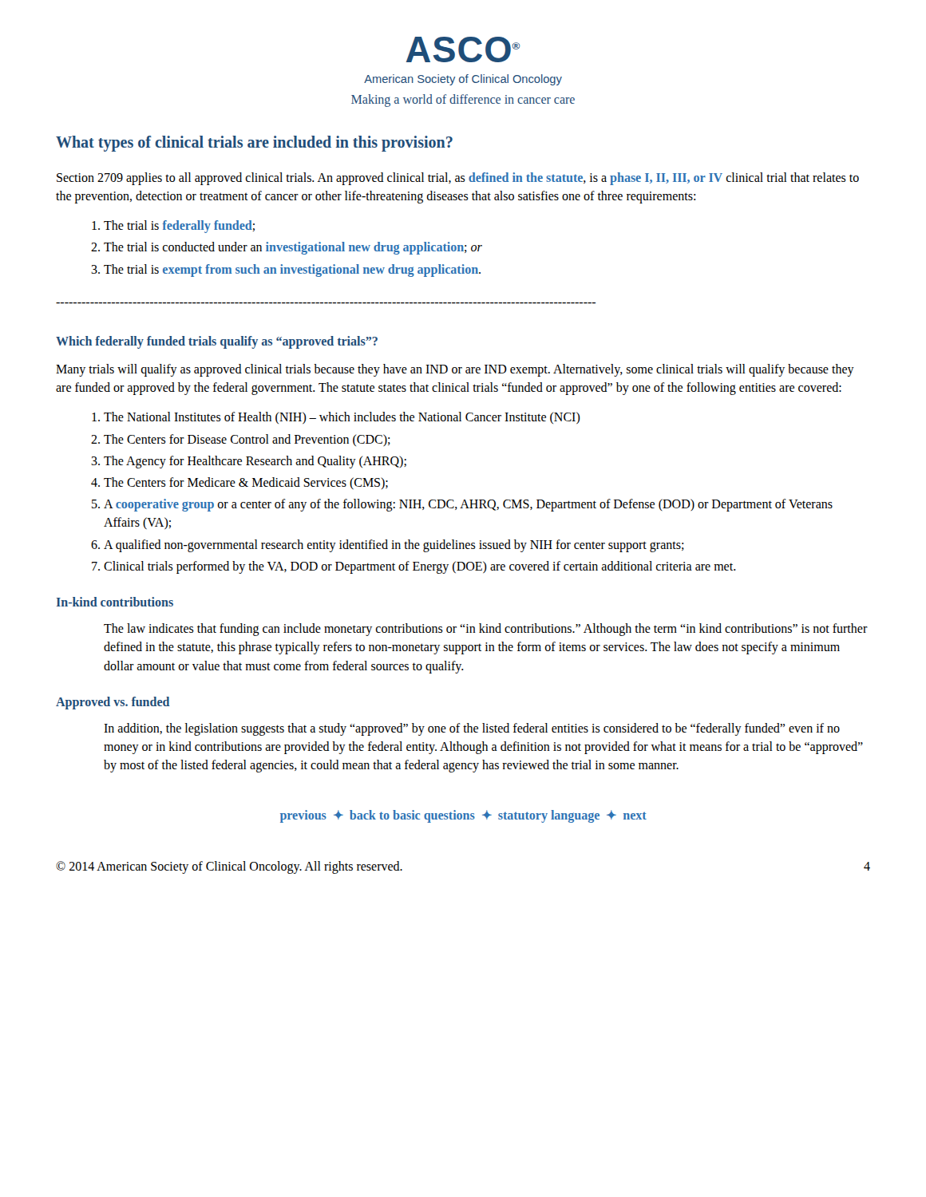ASCO®
American Society of Clinical Oncology
Making a world of difference in cancer care
What types of clinical trials are included in this provision?
Section 2709 applies to all approved clinical trials. An approved clinical trial, as defined in the statute, is a phase I, II, III, or IV clinical trial that relates to the prevention, detection or treatment of cancer or other life-threatening diseases that also satisfies one of three requirements:
The trial is federally funded;
The trial is conducted under an investigational new drug application; or
The trial is exempt from such an investigational new drug application.
-------------------------------------------------------------------------------------------------------------------------------
Which federally funded trials qualify as “approved trials”?
Many trials will qualify as approved clinical trials because they have an IND or are IND exempt. Alternatively, some clinical trials will qualify because they are funded or approved by the federal government. The statute states that clinical trials “funded or approved” by one of the following entities are covered:
The National Institutes of Health (NIH) – which includes the National Cancer Institute (NCI)
The Centers for Disease Control and Prevention (CDC);
The Agency for Healthcare Research and Quality (AHRQ);
The Centers for Medicare & Medicaid Services (CMS);
A cooperative group or a center of any of the following: NIH, CDC, AHRQ, CMS, Department of Defense (DOD) or Department of Veterans Affairs (VA);
A qualified non-governmental research entity identified in the guidelines issued by NIH for center support grants;
Clinical trials performed by the VA, DOD or Department of Energy (DOE) are covered if certain additional criteria are met.
In-kind contributions
The law indicates that funding can include monetary contributions or “in kind contributions.” Although the term “in kind contributions” is not further defined in the statute, this phrase typically refers to non-monetary support in the form of items or services. The law does not specify a minimum dollar amount or value that must come from federal sources to qualify.
Approved vs. funded
In addition, the legislation suggests that a study “approved” by one of the listed federal entities is considered to be “federally funded” even if no money or in kind contributions are provided by the federal entity. Although a definition is not provided for what it means for a trial to be “approved” by most of the listed federal agencies, it could mean that a federal agency has reviewed the trial in some manner.
previous✦back to basic questions✦statutory language✦next
© 2014 American Society of Clinical Oncology. All rights reserved. 4